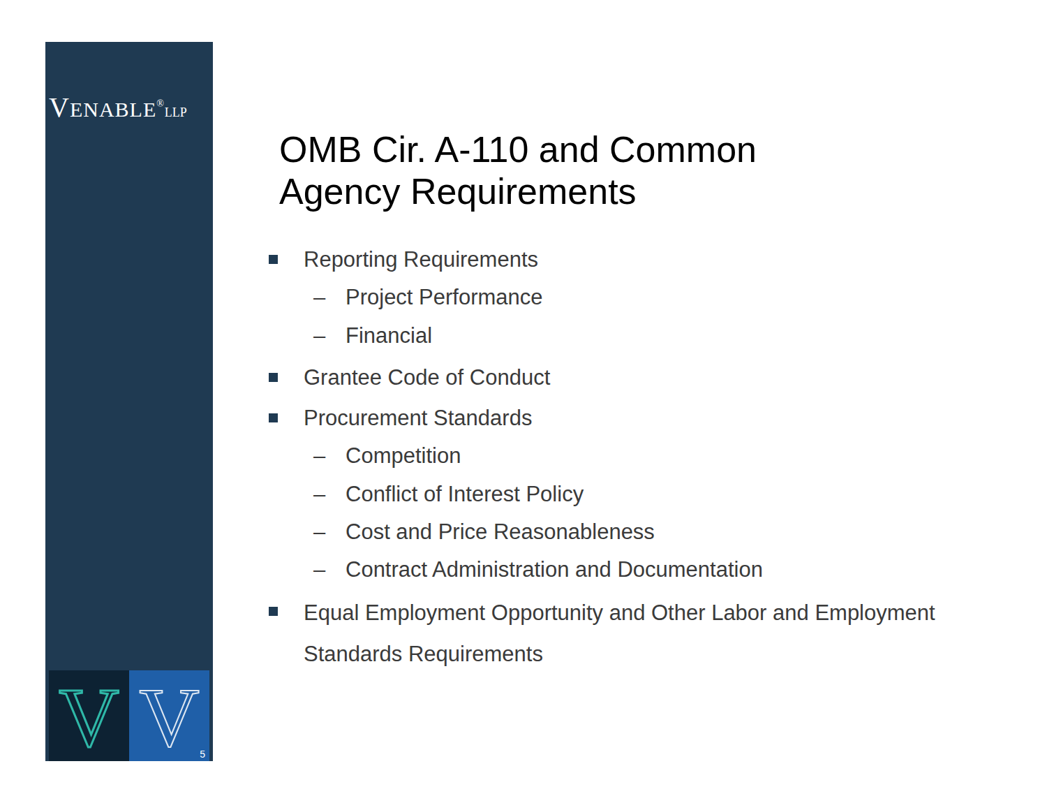VENABLE®LLP
V
V
5
OMB Cir. A-110 and Common
Agency Requirements
Reporting Requirements
Project Performance
Financial
Grantee Code of Conduct
Procurement Standards
Competition
Conflict of Interest Policy
Cost and Price Reasonableness
Contract Administration and Documentation
Equal Employment Opportunity and Other Labor and Employment Standards Requirements